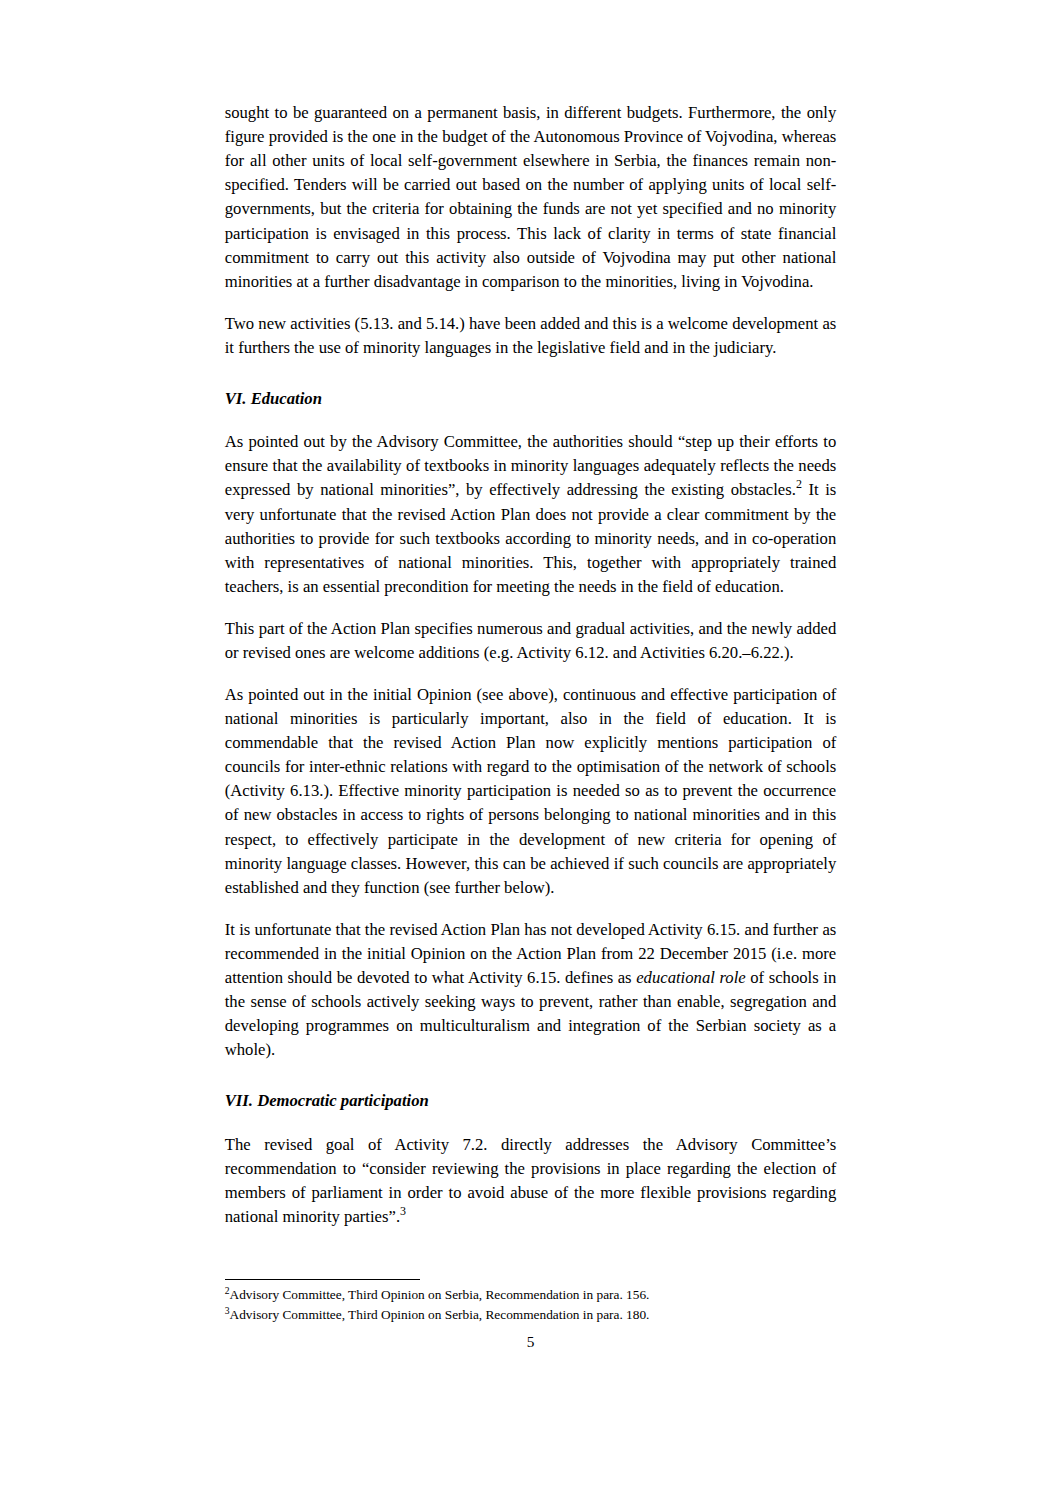sought to be guaranteed on a permanent basis, in different budgets. Furthermore, the only figure provided is the one in the budget of the Autonomous Province of Vojvodina, whereas for all other units of local self-government elsewhere in Serbia, the finances remain non-specified. Tenders will be carried out based on the number of applying units of local self-governments, but the criteria for obtaining the funds are not yet specified and no minority participation is envisaged in this process. This lack of clarity in terms of state financial commitment to carry out this activity also outside of Vojvodina may put other national minorities at a further disadvantage in comparison to the minorities, living in Vojvodina.
Two new activities (5.13. and 5.14.) have been added and this is a welcome development as it furthers the use of minority languages in the legislative field and in the judiciary.
VI. Education
As pointed out by the Advisory Committee, the authorities should “step up their efforts to ensure that the availability of textbooks in minority languages adequately reflects the needs expressed by national minorities”, by effectively addressing the existing obstacles.2 It is very unfortunate that the revised Action Plan does not provide a clear commitment by the authorities to provide for such textbooks according to minority needs, and in co-operation with representatives of national minorities. This, together with appropriately trained teachers, is an essential precondition for meeting the needs in the field of education.
This part of the Action Plan specifies numerous and gradual activities, and the newly added or revised ones are welcome additions (e.g. Activity 6.12. and Activities 6.20.–6.22.).
As pointed out in the initial Opinion (see above), continuous and effective participation of national minorities is particularly important, also in the field of education. It is commendable that the revised Action Plan now explicitly mentions participation of councils for inter-ethnic relations with regard to the optimisation of the network of schools (Activity 6.13.). Effective minority participation is needed so as to prevent the occurrence of new obstacles in access to rights of persons belonging to national minorities and in this respect, to effectively participate in the development of new criteria for opening of minority language classes. However, this can be achieved if such councils are appropriately established and they function (see further below).
It is unfortunate that the revised Action Plan has not developed Activity 6.15. and further as recommended in the initial Opinion on the Action Plan from 22 December 2015 (i.e. more attention should be devoted to what Activity 6.15. defines as educational role of schools in the sense of schools actively seeking ways to prevent, rather than enable, segregation and developing programmes on multiculturalism and integration of the Serbian society as a whole).
VII. Democratic participation
The revised goal of Activity 7.2. directly addresses the Advisory Committee’s recommendation to “consider reviewing the provisions in place regarding the election of members of parliament in order to avoid abuse of the more flexible provisions regarding national minority parties”.3
2Advisory Committee, Third Opinion on Serbia, Recommendation in para. 156.
3Advisory Committee, Third Opinion on Serbia, Recommendation in para. 180.
5